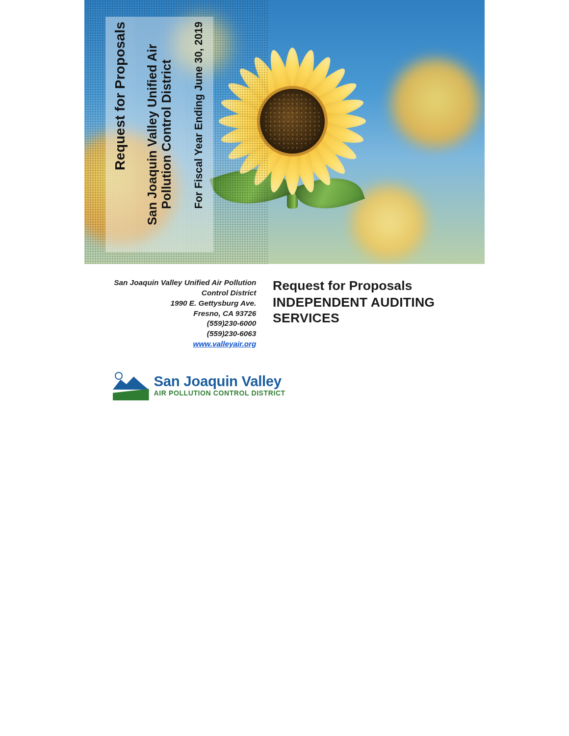Request for Proposals
San Joaquin Valley Unified Air Pollution Control District
For Fiscal Year Ending June 30, 2019
San Joaquin Valley Unified Air Pollution
Control District
1990 E. Gettysburg Ave.
Fresno, CA 93726
(559)230-6000
(559)230-6063
www.valleyair.org
Request for Proposals
INDEPENDENT AUDITING SERVICES
San Joaquin Valley
AIR POLLUTION CONTROL DISTRICT